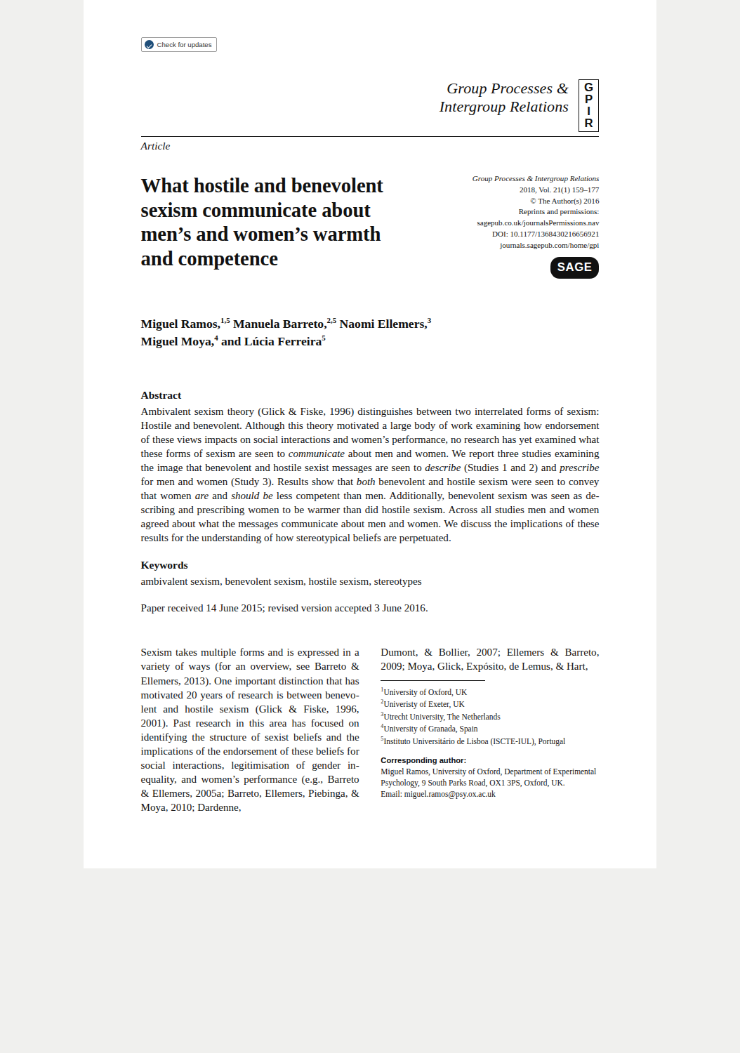Check for updates
Group Processes &
Intergroup Relations
G
P
I
R
Article
What hostile and benevolent sexism communicate about men’s and women’s warmth and competence
Group Processes & Intergroup Relations
2018, Vol. 21(1) 159–177
© The Author(s) 2016
Reprints and permissions:
sagepub.co.uk/journalsPermissions.nav
DOI: 10.1177/1368430216656921
journals.sagepub.com/home/gpi
SAGE
Miguel Ramos,1,5 Manuela Barreto,2,5 Naomi Ellemers,3
Miguel Moya,4 and Lúcia Ferreira5
Abstract
Ambivalent sexism theory (Glick & Fiske, 1996) distinguishes between two interrelated forms of sexism: Hostile and benevolent. Although this theory motivated a large body of work examining how endorsement of these views impacts on social interactions and women’s performance, no research has yet examined what these forms of sexism are seen to communicate about men and women. We report three studies examining the image that benevolent and hostile sexist messages are seen to describe (Studies 1 and 2) and prescribe for men and women (Study 3). Results show that both benevolent and hostile sexism were seen to convey that women are and should be less competent than men. Additionally, benevolent sexism was seen as describing and prescribing women to be warmer than did hostile sexism. Across all studies men and women agreed about what the messages communicate about men and women. We discuss the implications of these results for the understanding of how stereotypical beliefs are perpetuated.
Keywords
ambivalent sexism, benevolent sexism, hostile sexism, stereotypes
Paper received 14 June 2015; revised version accepted 3 June 2016.
Sexism takes multiple forms and is expressed in a variety of ways (for an overview, see Barreto & Ellemers, 2013). One important distinction that has motivated 20 years of research is between benevolent and hostile sexism (Glick & Fiske, 1996, 2001). Past research in this area has focused on identifying the structure of sexist beliefs and the implications of the endorsement of these beliefs for social interactions, legitimisation of gender inequality, and women’s performance (e.g., Barreto & Ellemers, 2005a; Barreto, Ellemers, Piebinga, & Moya, 2010; Dardenne,
Dumont, & Bollier, 2007; Ellemers & Barreto, 2009; Moya, Glick, Expósito, de Lemus, & Hart,
1University of Oxford, UK
2Univeristy of Exeter, UK
3Utrecht University, The Netherlands
4University of Granada, Spain
5Instituto Universitário de Lisboa (ISCTE-IUL), Portugal
Corresponding author: Miguel Ramos, University of Oxford, Department of Experimental Psychology, 9 South Parks Road, OX1 3PS, Oxford, UK.
Email: miguel.ramos@psy.ox.ac.uk